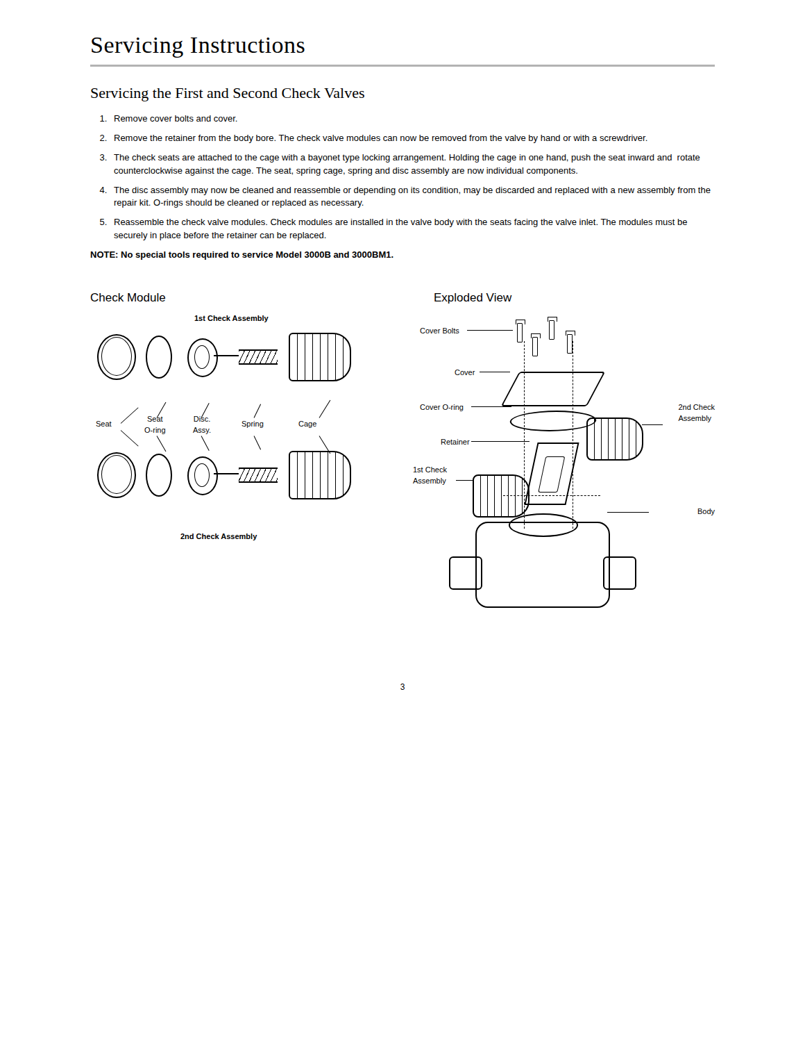Servicing Instructions
Servicing the First and Second Check Valves
Remove cover bolts and cover.
Remove the retainer from the body bore. The check valve modules can now be removed from the valve by hand or with a screwdriver.
The check seats are attached to the cage with a bayonet type locking arrangement. Holding the cage in one hand, push the seat inward and rotate counterclockwise against the cage. The seat, spring cage, spring and disc assembly are now individual components.
The disc assembly may now be cleaned and reassemble or depending on its condition, may be discarded and replaced with a new assembly from the repair kit. O-rings should be cleaned or replaced as necessary.
Reassemble the check valve modules. Check modules are installed in the valve body with the seats facing the valve inlet. The modules must be securely in place before the retainer can be replaced.
NOTE: No special tools required to service Model 3000B and 3000BM1.
Check Module
1st Check Assembly 2nd Check Assembly
Seat Seat
O-ring Disc.
Assy. Spring Cage
Exploded View
Cover Bolts Cover Cover O-ring Retainer 1st Check
Assembly 2nd Check
Assembly Body
3